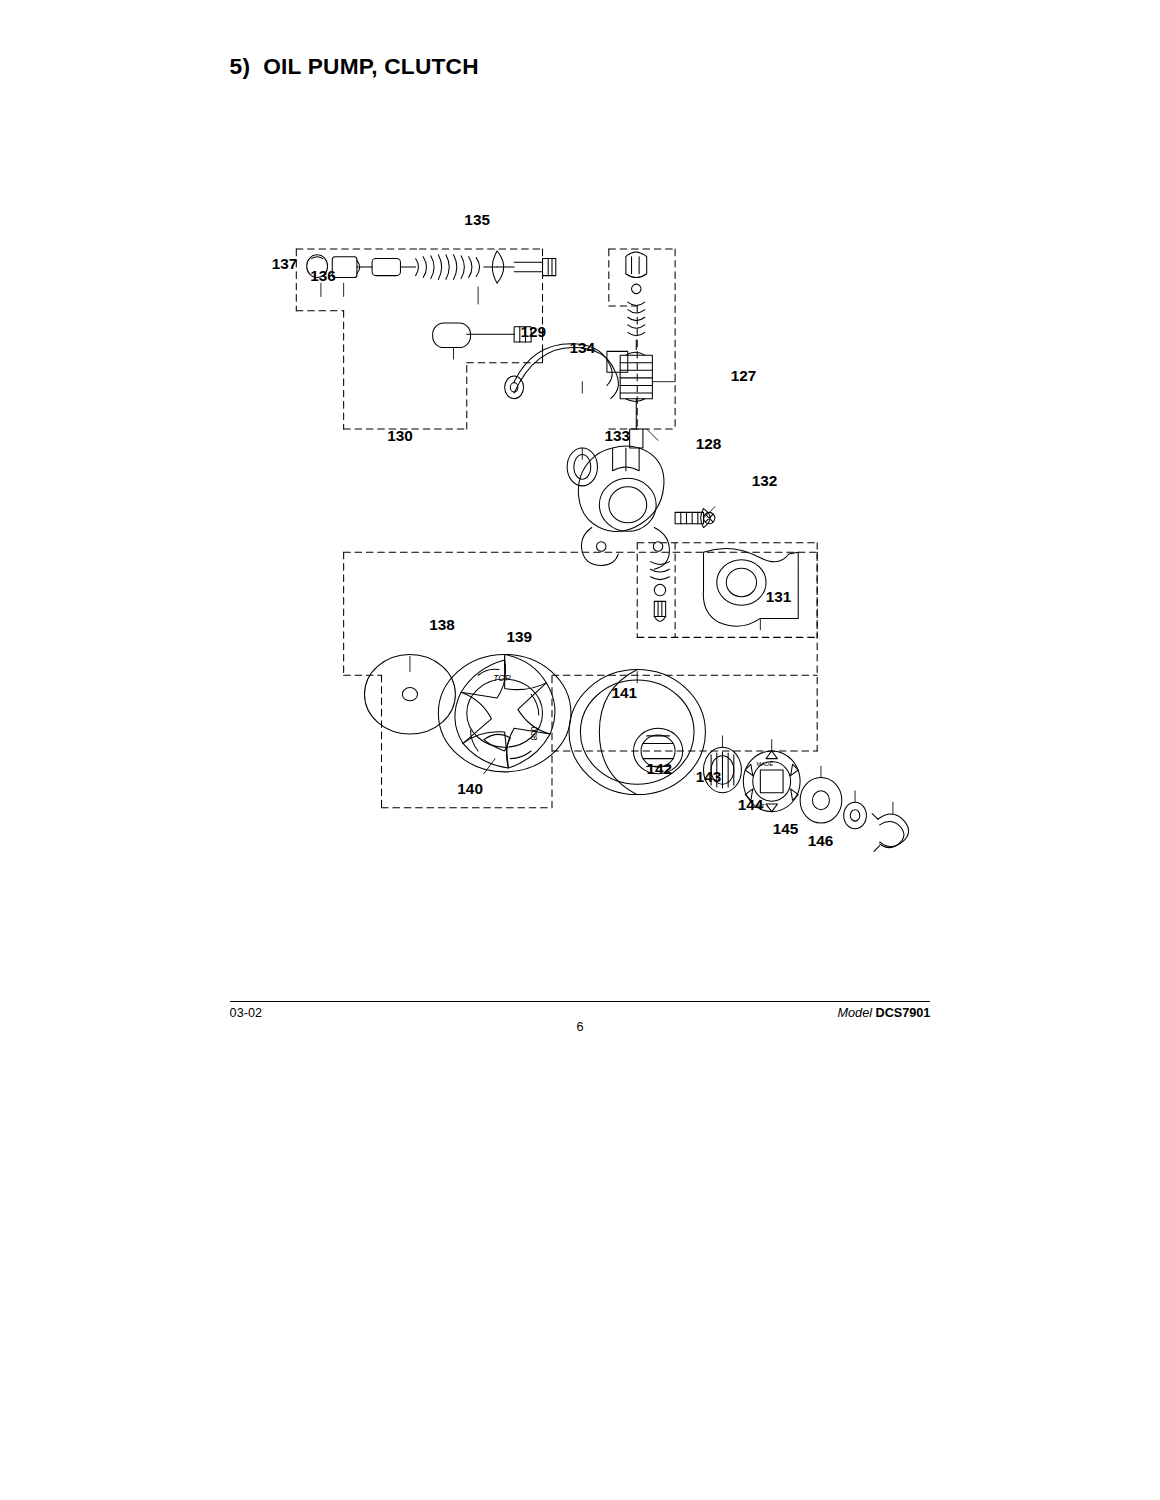5) OIL PUMP, CLUTCH
TOP 038 MADE 8 T 137 136 135 129 134 130 133 128 127 132 131 138 139 140 141 142 143 144 145 146
03-02 Model DCS7901
6